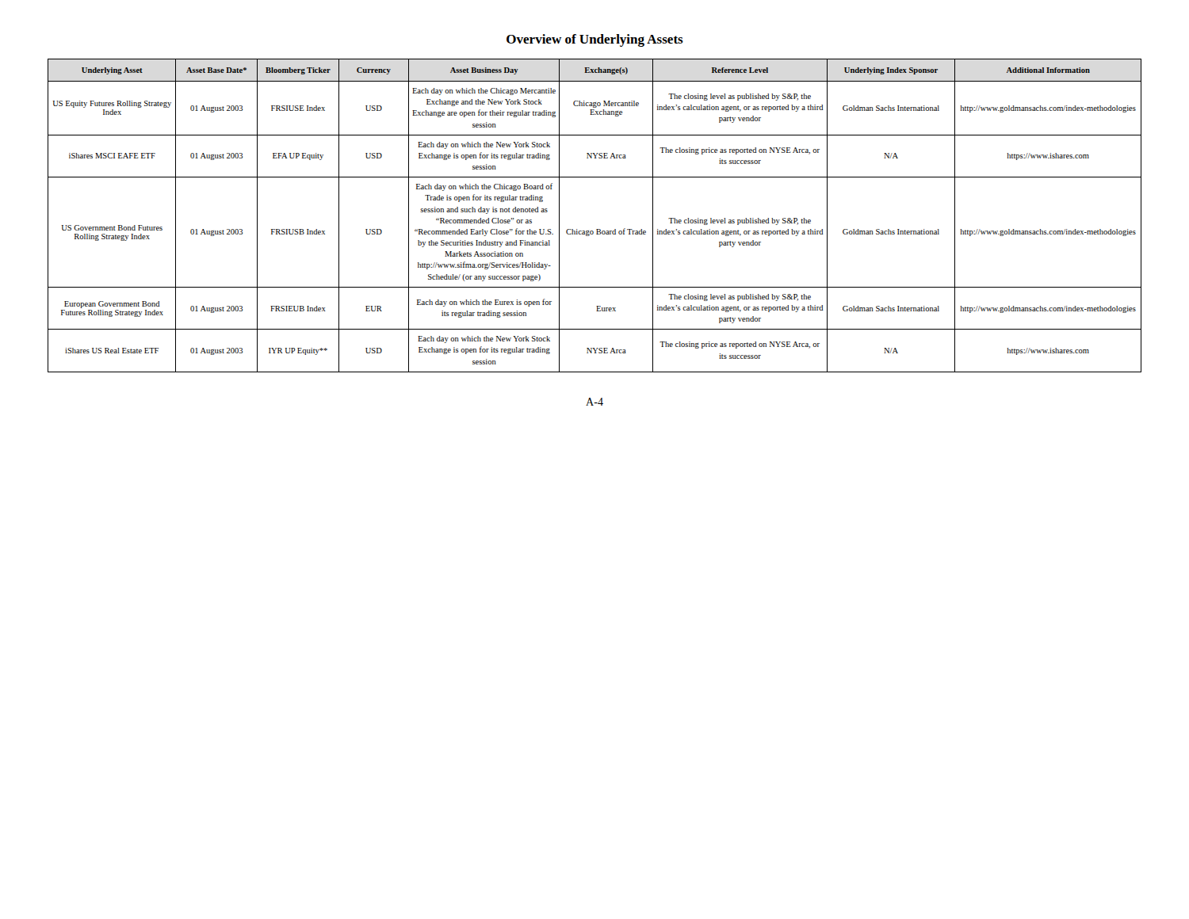Overview of Underlying Assets
| Underlying Asset | Asset Base Date* | Bloomberg Ticker | Currency | Asset Business Day | Exchange(s) | Reference Level | Underlying Index Sponsor | Additional Information |
| --- | --- | --- | --- | --- | --- | --- | --- | --- |
| US Equity Futures Rolling Strategy Index | 01 August 2003 | FRSIUSE Index | USD | Each day on which the Chicago Mercantile Exchange and the New York Stock Exchange are open for their regular trading session | Chicago Mercantile Exchange | The closing level as published by S&P, the index’s calculation agent, or as reported by a third party vendor | Goldman Sachs International | http://www.goldmansachs.com/index-methodologies |
| iShares MSCI EAFE ETF | 01 August 2003 | EFA UP Equity | USD | Each day on which the New York Stock Exchange is open for its regular trading session | NYSE Arca | The closing price as reported on NYSE Arca, or its successor | N/A | https://www.ishares.com |
| US Government Bond Futures Rolling Strategy Index | 01 August 2003 | FRSIUSB Index | USD | Each day on which the Chicago Board of Trade is open for its regular trading session and such day is not denoted as “Recommended Close” or as “Recommended Early Close” for the U.S. by the Securities Industry and Financial Markets Association on http://www.sifma.org/Services/Holiday-Schedule/ (or any successor page) | Chicago Board of Trade | The closing level as published by S&P, the index’s calculation agent, or as reported by a third party vendor | Goldman Sachs International | http://www.goldmansachs.com/index-methodologies |
| European Government Bond Futures Rolling Strategy Index | 01 August 2003 | FRSIEUB Index | EUR | Each day on which the Eurex is open for its regular trading session | Eurex | The closing level as published by S&P, the index’s calculation agent, or as reported by a third party vendor | Goldman Sachs International | http://www.goldmansachs.com/index-methodologies |
| iShares US Real Estate ETF | 01 August 2003 | IYR UP Equity** | USD | Each day on which the New York Stock Exchange is open for its regular trading session | NYSE Arca | The closing price as reported on NYSE Arca, or its successor | N/A | https://www.ishares.com |
A-4